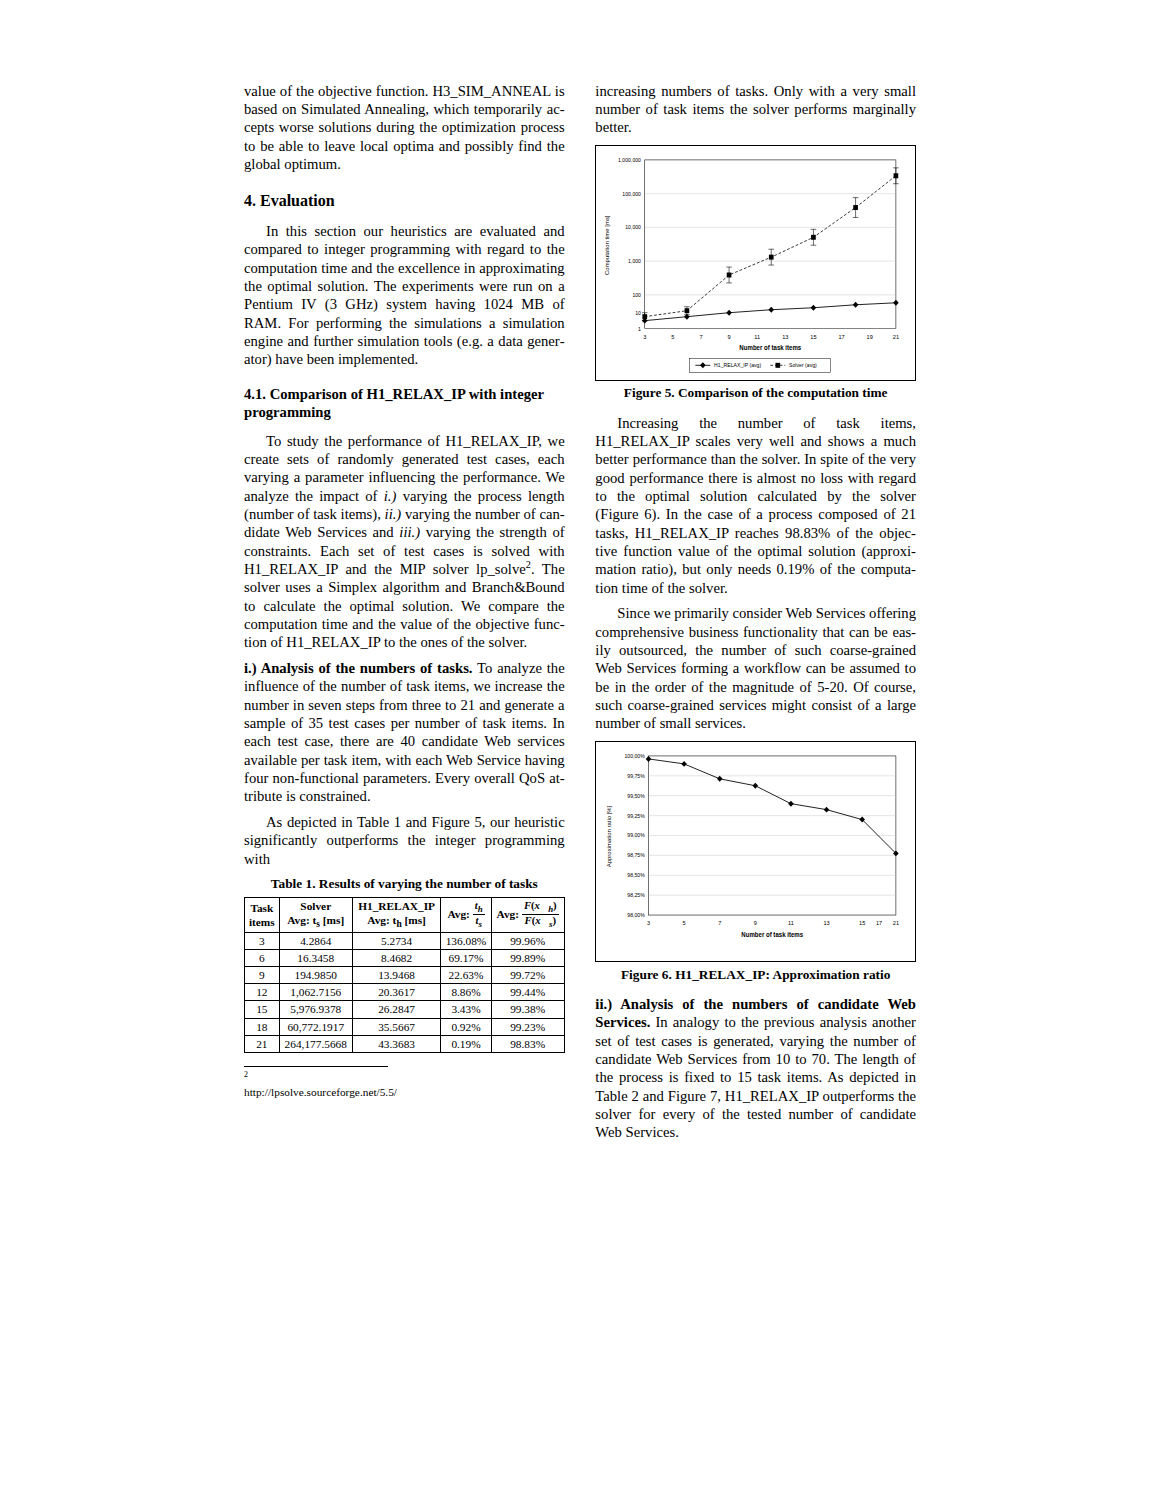value of the objective function. H3_SIM_ANNEAL is based on Simulated Annealing, which temporarily accepts worse solutions during the optimization process to be able to leave local optima and possibly find the global optimum.
4. Evaluation
In this section our heuristics are evaluated and compared to integer programming with regard to the computation time and the excellence in approximating the optimal solution. The experiments were run on a Pentium IV (3 GHz) system having 1024 MB of RAM. For performing the simulations a simulation engine and further simulation tools (e.g. a data generator) have been implemented.
4.1. Comparison of H1_RELAX_IP with integer programming
To study the performance of H1_RELAX_IP, we create sets of randomly generated test cases, each varying a parameter influencing the performance. We analyze the impact of i.) varying the process length (number of task items), ii.) varying the number of candidate Web Services and iii.) varying the strength of constraints. Each set of test cases is solved with H1_RELAX_IP and the MIP solver lp_solve2. The solver uses a Simplex algorithm and Branch&Bound to calculate the optimal solution. We compare the computation time and the value of the objective function of H1_RELAX_IP to the ones of the solver.
i.) Analysis of the numbers of tasks. To analyze the influence of the number of task items, we increase the number in seven steps from three to 21 and generate a sample of 35 test cases per number of task items. In each test case, there are 40 candidate Web services available per task item, with each Web Service having four non-functional parameters. Every overall QoS attribute is constrained.
As depicted in Table 1 and Figure 5, our heuristic significantly outperforms the integer programming with
Table 1. Results of varying the number of tasks
| Task items | Solver Avg: t s [ms] | H1_RELAX_IP Avg: t h [ms] | Avg: t h t s | Avg: F ( x⃗ h ) F ( x⃗ s ) |
| --- | --- | --- | --- | --- |
| 3 | 4.2864 | 5.2734 | 136.08% | 99.96% |
| 6 | 16.3458 | 8.4682 | 69.17% | 99.89% |
| 9 | 194.9850 | 13.9468 | 22.63% | 99.72% |
| 12 | 1,062.7156 | 20.3617 | 8.86% | 99.44% |
| 15 | 5,976.9378 | 26.2847 | 3.43% | 99.38% |
| 18 | 60,772.1917 | 35.5667 | 0.92% | 99.23% |
| 21 | 264,177.5668 | 43.3683 | 0.19% | 98.83% |
2 http://lpsolve.sourceforge.net/5.5/
increasing numbers of tasks. Only with a very small number of task items the solver performs marginally better.
1,000,000 100,000 10,000 1,000 100 10 1 Computation time [ms] 3 5 7 9 11 13 15 17 19 21 Number of task items H1_RELAX_IP (avg) Solver (avg)
Figure 5. Comparison of the computation time
Increasing the number of task items, H1_RELAX_IP scales very well and shows a much better performance than the solver. In spite of the very good performance there is almost no loss with regard to the optimal solution calculated by the solver (Figure 6). In the case of a process composed of 21 tasks, H1_RELAX_IP reaches 98.83% of the objective function value of the optimal solution (approximation ratio), but only needs 0.19% of the computation time of the solver.
Since we primarily consider Web Services offering comprehensive business functionality that can be easily outsourced, the number of such coarse-grained Web Services forming a workflow can be assumed to be in the order of the magnitude of 5-20. Of course, such coarse-grained services might consist of a large number of small services.
100,00% 99,75% 99,50% 99,25% 99,00% 98,75% 98,50% 98,25% 98,00% Approximation ratio [%] 3 5 7 9 11 13 15 17 21 Number of task items
Figure 6. H1_RELAX_IP: Approximation ratio
ii.) Analysis of the numbers of candidate Web Services. In analogy to the previous analysis another set of test cases is generated, varying the number of candidate Web Services from 10 to 70. The length of the process is fixed to 15 task items. As depicted in Table 2 and Figure 7, H1_RELAX_IP outperforms the solver for every of the tested number of candidate Web Services.